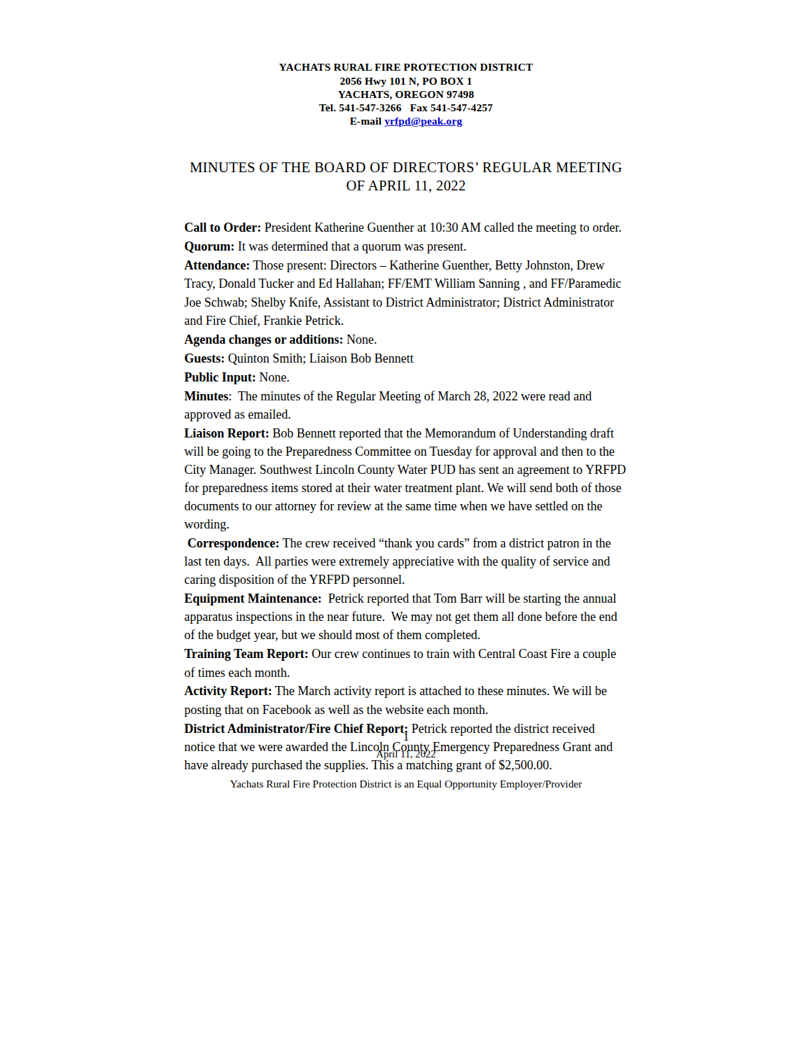YACHATS RURAL FIRE PROTECTION DISTRICT 2056 Hwy 101 N, PO BOX 1 YACHATS, OREGON 97498 Tel. 541-547-3266 Fax 541-547-4257 E-mail yrfpd@peak.org
MINUTES OF THE BOARD OF DIRECTORS’ REGULAR MEETING
OF APRIL 11, 2022
Call to Order: President Katherine Guenther at 10:30 AM called the meeting to order.
Quorum: It was determined that a quorum was present.
Attendance: Those present: Directors – Katherine Guenther, Betty Johnston, Drew Tracy, Donald Tucker and Ed Hallahan; FF/EMT William Sanning , and FF/Paramedic Joe Schwab; Shelby Knife, Assistant to District Administrator; District Administrator and Fire Chief, Frankie Petrick.
Agenda changes or additions: None.
Guests: Quinton Smith; Liaison Bob Bennett
Public Input: None.
Minutes: The minutes of the Regular Meeting of March 28, 2022 were read and approved as emailed.
Liaison Report: Bob Bennett reported that the Memorandum of Understanding draft will be going to the Preparedness Committee on Tuesday for approval and then to the City Manager. Southwest Lincoln County Water PUD has sent an agreement to YRFPD for preparedness items stored at their water treatment plant. We will send both of those documents to our attorney for review at the same time when we have settled on the wording.
Correspondence: The crew received “thank you cards” from a district patron in the last ten days. All parties were extremely appreciative with the quality of service and caring disposition of the YRFPD personnel.
Equipment Maintenance: Petrick reported that Tom Barr will be starting the annual apparatus inspections in the near future. We may not get them all done before the end of the budget year, but we should most of them completed.
Training Team Report: Our crew continues to train with Central Coast Fire a couple of times each month.
Activity Report: The March activity report is attached to these minutes. We will be posting that on Facebook as well as the website each month.
District Administrator/Fire Chief Report: Petrick reported the district received notice that we were awarded the Lincoln County Emergency Preparedness Grant and have already purchased the supplies. This a matching grant of $2,500.00.
1
April 11, 2022
Yachats Rural Fire Protection District is an Equal Opportunity Employer/Provider